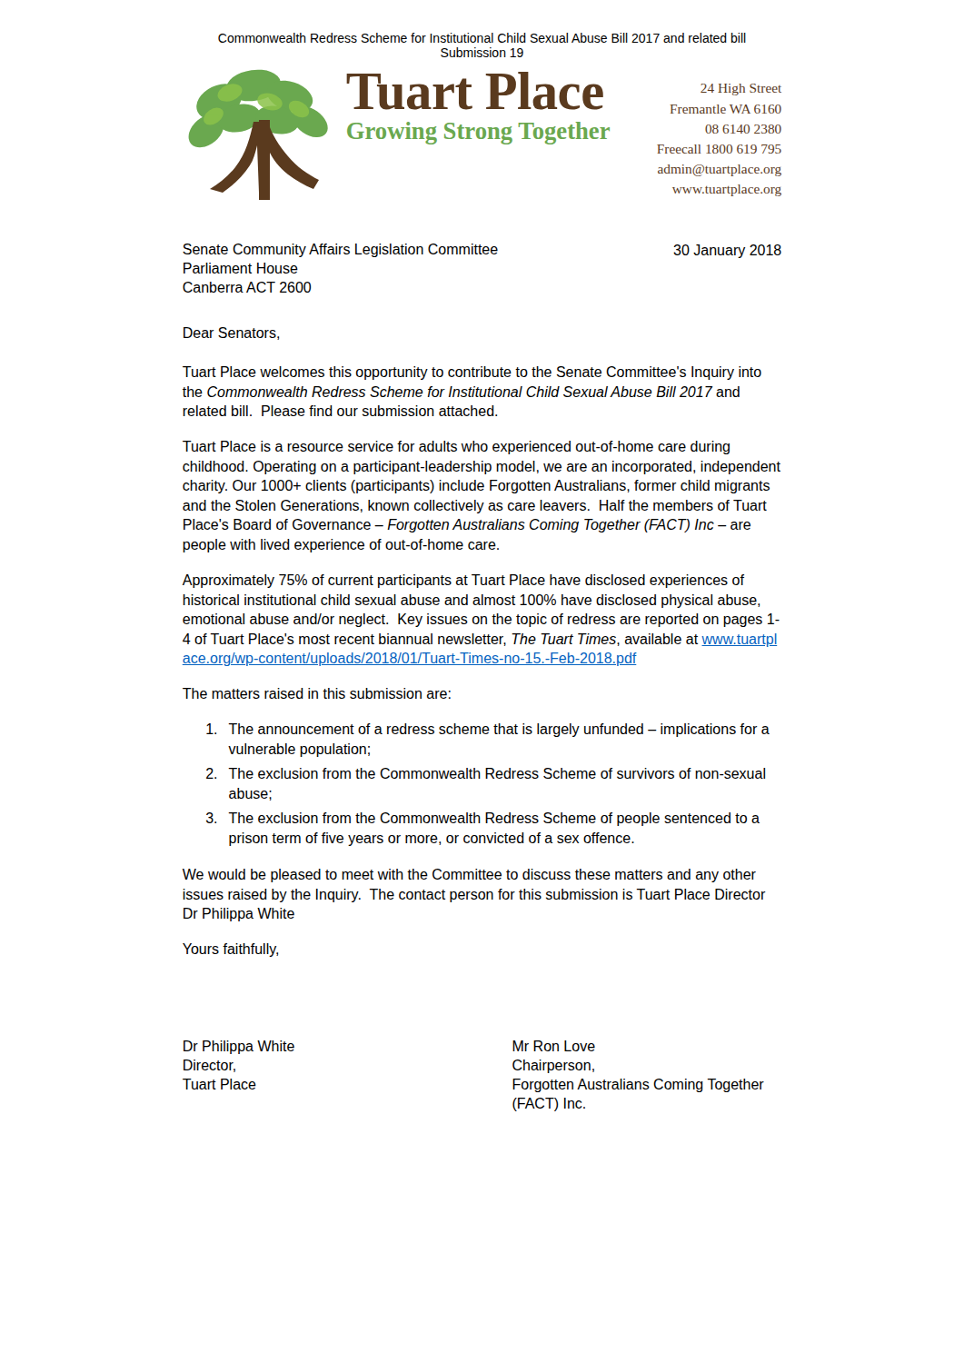Commonwealth Redress Scheme for Institutional Child Sexual Abuse Bill 2017 and related bill
Submission 19
Tuart Place
Growing Strong Together
24 High Street
Fremantle WA 6160
08 6140 2380
Freecall 1800 619 795
admin@tuartplace.org
www.tuartplace.org
Senate Community Affairs Legislation Committee
Parliament House
Canberra ACT 2600
30 January 2018
Dear Senators,
Tuart Place welcomes this opportunity to contribute to the Senate Committee's Inquiry into the Commonwealth Redress Scheme for Institutional Child Sexual Abuse Bill 2017 and related bill. Please find our submission attached.
Tuart Place is a resource service for adults who experienced out-of-home care during childhood. Operating on a participant-leadership model, we are an incorporated, independent charity. Our 1000+ clients (participants) include Forgotten Australians, former child migrants and the Stolen Generations, known collectively as care leavers. Half the members of Tuart Place's Board of Governance – Forgotten Australians Coming Together (FACT) Inc – are people with lived experience of out-of-home care.
Approximately 75% of current participants at Tuart Place have disclosed experiences of historical institutional child sexual abuse and almost 100% have disclosed physical abuse, emotional abuse and/or neglect. Key issues on the topic of redress are reported on pages 1-4 of Tuart Place's most recent biannual newsletter, The Tuart Times, available at www.tuartplace.org/wp-content/uploads/2018/01/Tuart-Times-no-15.-Feb-2018.pdf
The matters raised in this submission are:
The announcement of a redress scheme that is largely unfunded – implications for a vulnerable population;
The exclusion from the Commonwealth Redress Scheme of survivors of non-sexual abuse;
The exclusion from the Commonwealth Redress Scheme of people sentenced to a prison term of five years or more, or convicted of a sex offence.
We would be pleased to meet with the Committee to discuss these matters and any other issues raised by the Inquiry. The contact person for this submission is Tuart Place Director Dr Philippa White
Yours faithfully,
| Dr Philippa White Director, Tuart Place | Mr Ron Love Chairperson, Forgotten Australians Coming Together (FACT) Inc. |